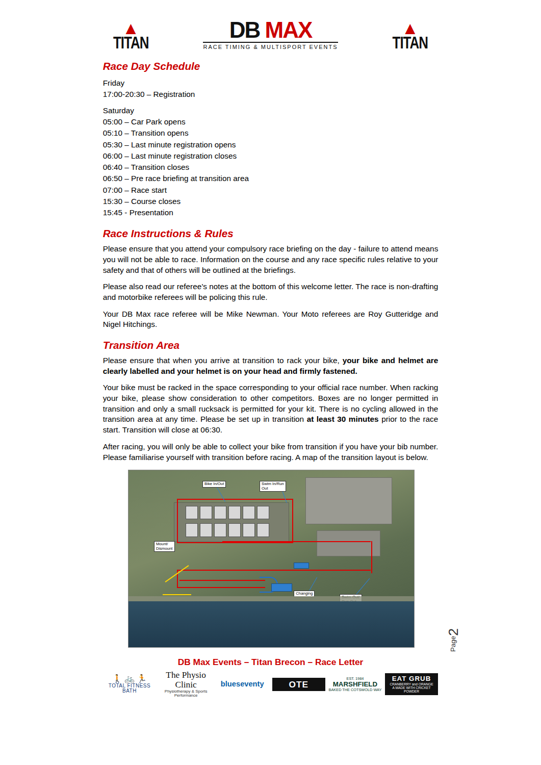▲
TITAN
DB MAX
RACE TIMING & MULTISPORT EVENTS
▲
TITAN
Race Day Schedule
Friday
17:00-20:30 – Registration
Saturday
05:00 – Car Park opens
05:10 – Transition opens
05:30 – Last minute registration opens
06:00 – Last minute registration closes
06:40 – Transition closes
06:50 – Pre race briefing at transition area
07:00 – Race start
15:30 – Course closes
15:45 - Presentation
Race Instructions & Rules
Please ensure that you attend your compulsory race briefing on the day - failure to attend means you will not be able to race. Information on the course and any race specific rules relative to your safety and that of others will be outlined at the briefings.
Please also read our referee’s notes at the bottom of this welcome letter. The race is non-drafting and motorbike referees will be policing this rule.
Your DB Max race referee will be Mike Newman. Your Moto referees are Roy Gutteridge and Nigel Hitchings.
Transition Area
Please ensure that when you arrive at transition to rack your bike, your bike and helmet are clearly labelled and your helmet is on your head and firmly fastened.
Your bike must be racked in the space corresponding to your official race number. When racking your bike, please show consideration to other competitors. Boxes are no longer permitted in transition and only a small rucksack is permitted for your kit. There is no cycling allowed in the transition area at any time. Please be set up in transition at least 30 minutes prior to the race start. Transition will close at 06:30.
After racing, you will only be able to collect your bike from transition if you have your bib number. Please familiarise yourself with transition before racing. A map of the transition layout is below.
Bike In/Out
Swim In/Run
Out
Mount/
Dismount
Changing
Swim Out/
Run Out
FINISH
Yellow Arrow = Run Laps, last lap you run in to finish.
Page2
DB Max Events – Titan Brecon – Race Letter
🚶 🚲 🏃
TOTAL FITNESS BATH
The Physio Clinic
Physiotherapy & Sports Performance
blueseventy
OTE
EST. 1984
MARSHFIELD
BAKED THE COTSWOLD WAY
EAT GRUB
CRANBERRY and ORANGE
A MADE WITH CRICKET POWDER